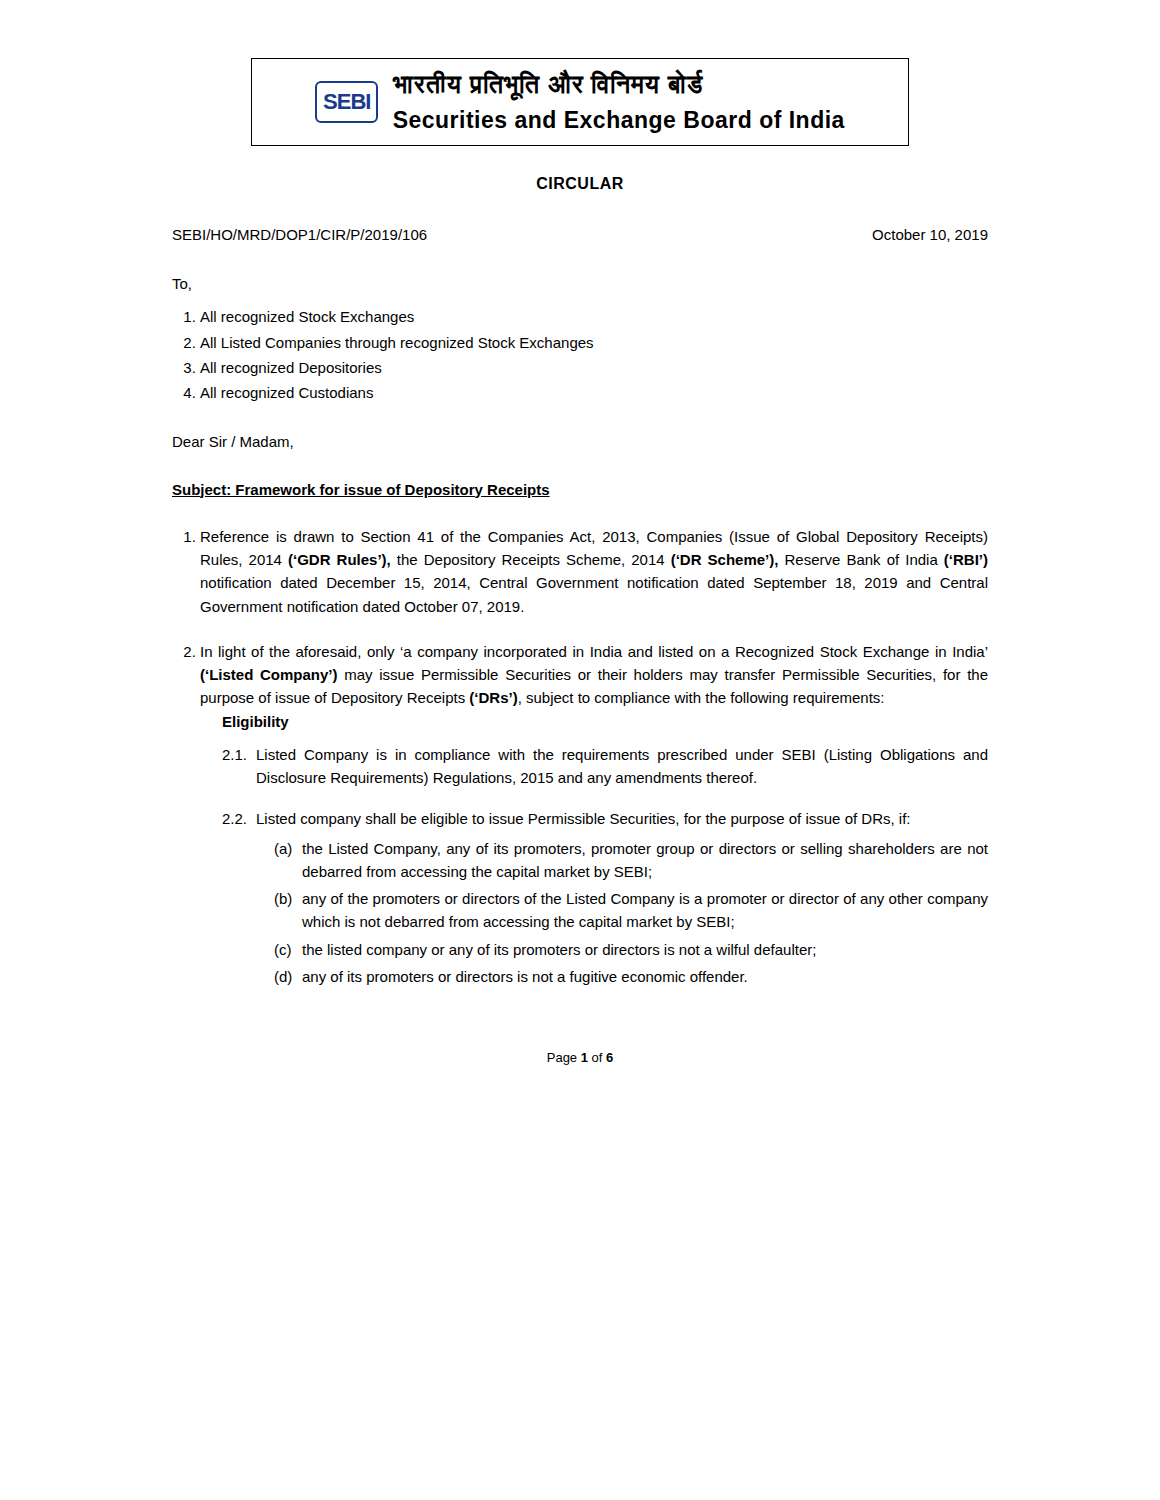SEBI भारतीय प्रतिभूति और विनिमय बोर्ड
Securities and Exchange Board of India
CIRCULAR
SEBI/HO/MRD/DOP1/CIR/P/2019/106 October 10, 2019
To,
All recognized Stock Exchanges
All Listed Companies through recognized Stock Exchanges
All recognized Depositories
All recognized Custodians
Dear Sir / Madam,
Subject: Framework for issue of Depository Receipts
Reference is drawn to Section 41 of the Companies Act, 2013, Companies (Issue of Global Depository Receipts) Rules, 2014 (‘GDR Rules’), the Depository Receipts Scheme, 2014 (‘DR Scheme’), Reserve Bank of India (‘RBI’) notification dated December 15, 2014, Central Government notification dated September 18, 2019 and Central Government notification dated October 07, 2019.
In light of the aforesaid, only ‘a company incorporated in India and listed on a Recognized Stock Exchange in India’ (‘Listed Company’) may issue Permissible Securities or their holders may transfer Permissible Securities, for the purpose of issue of Depository Receipts (‘DRs’), subject to compliance with the following requirements:
Eligibility
Listed Company is in compliance with the requirements prescribed under SEBI (Listing Obligations and Disclosure Requirements) Regulations, 2015 and any amendments thereof.
Listed company shall be eligible to issue Permissible Securities, for the purpose of issue of DRs, if:
the Listed Company, any of its promoters, promoter group or directors or selling shareholders are not debarred from accessing the capital market by SEBI;
any of the promoters or directors of the Listed Company is a promoter or director of any other company which is not debarred from accessing the capital market by SEBI;
the listed company or any of its promoters or directors is not a wilful defaulter;
any of its promoters or directors is not a fugitive economic offender.
Page 1 of 6